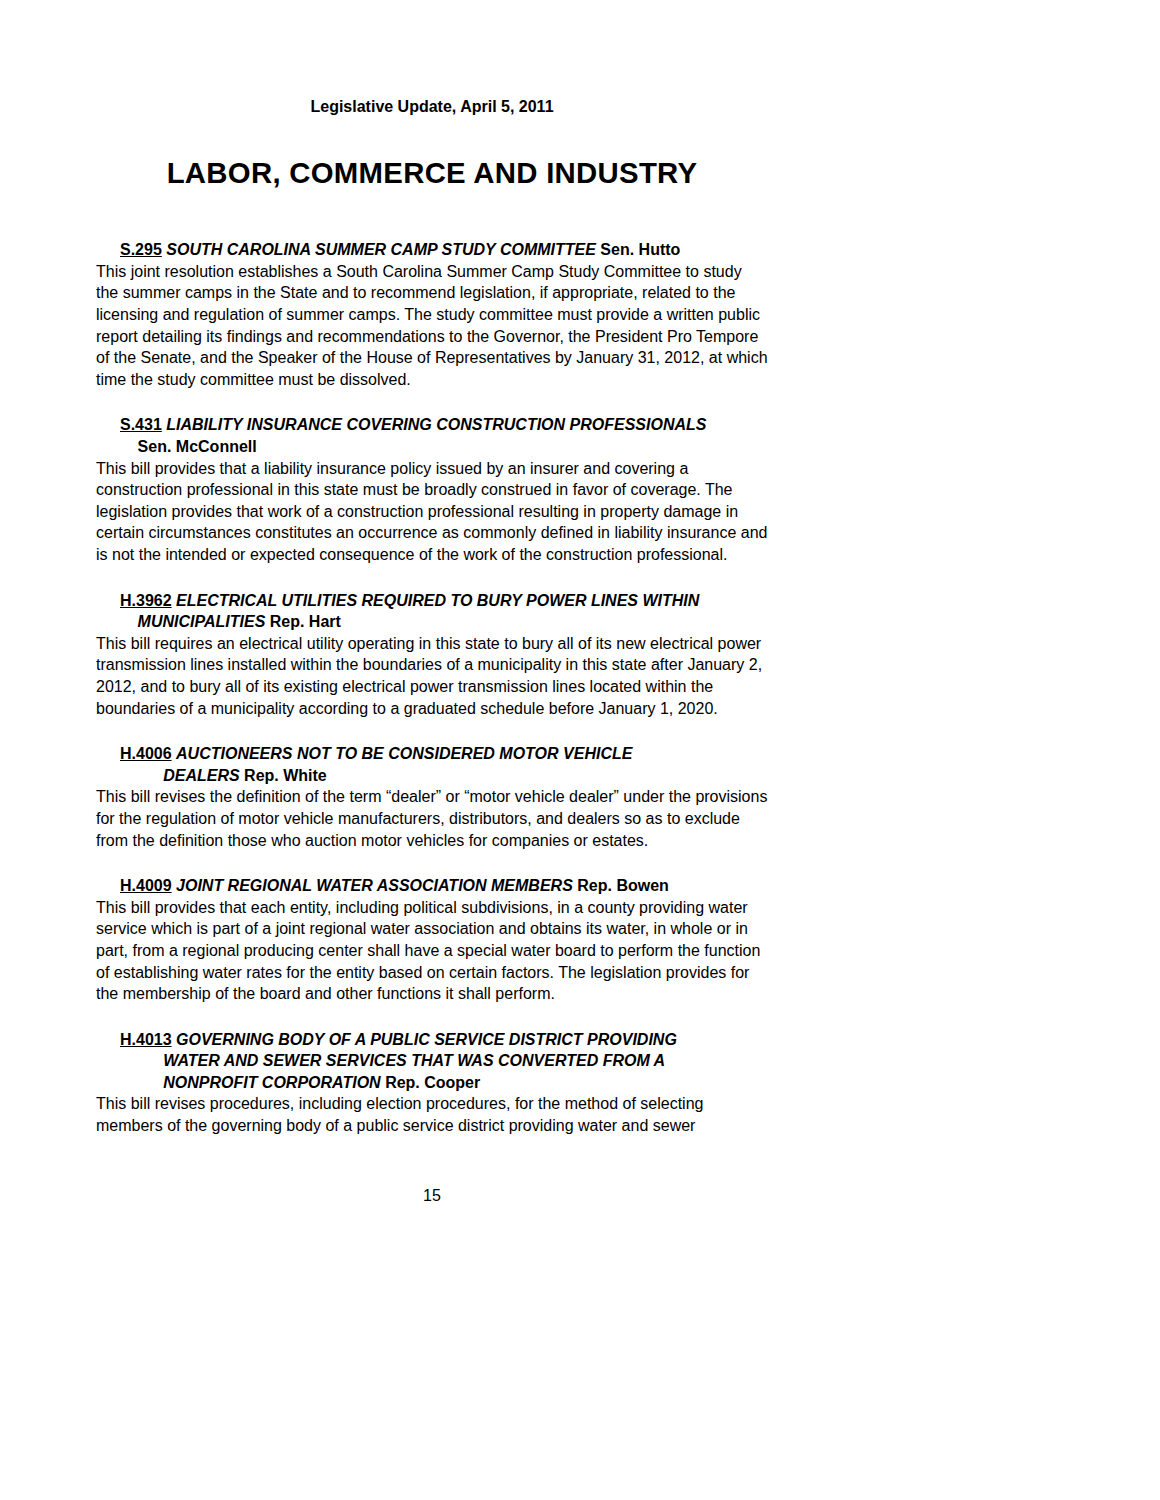Legislative Update, April 5, 2011
LABOR, COMMERCE AND INDUSTRY
S.295 SOUTH CAROLINA SUMMER CAMP STUDY COMMITTEE Sen. Hutto
This joint resolution establishes a South Carolina Summer Camp Study Committee to study the summer camps in the State and to recommend legislation, if appropriate, related to the licensing and regulation of summer camps. The study committee must provide a written public report detailing its findings and recommendations to the Governor, the President Pro Tempore of the Senate, and the Speaker of the House of Representatives by January 31, 2012, at which time the study committee must be dissolved.
S.431 LIABILITY INSURANCE COVERING CONSTRUCTION PROFESSIONALS
Sen. McConnell
This bill provides that a liability insurance policy issued by an insurer and covering a construction professional in this state must be broadly construed in favor of coverage. The legislation provides that work of a construction professional resulting in property damage in certain circumstances constitutes an occurrence as commonly defined in liability insurance and is not the intended or expected consequence of the work of the construction professional.
H.3962 ELECTRICAL UTILITIES REQUIRED TO BURY POWER LINES WITHIN
MUNICIPALITIES Rep. Hart
This bill requires an electrical utility operating in this state to bury all of its new electrical power transmission lines installed within the boundaries of a municipality in this state after January 2, 2012, and to bury all of its existing electrical power transmission lines located within the boundaries of a municipality according to a graduated schedule before January 1, 2020.
H.4006 AUCTIONEERS NOT TO BE CONSIDERED MOTOR VEHICLE
DEALERS Rep. White
This bill revises the definition of the term “dealer” or “motor vehicle dealer” under the provisions for the regulation of motor vehicle manufacturers, distributors, and dealers so as to exclude from the definition those who auction motor vehicles for companies or estates.
H.4009 JOINT REGIONAL WATER ASSOCIATION MEMBERS Rep. Bowen
This bill provides that each entity, including political subdivisions, in a county providing water service which is part of a joint regional water association and obtains its water, in whole or in part, from a regional producing center shall have a special water board to perform the function of establishing water rates for the entity based on certain factors. The legislation provides for the membership of the board and other functions it shall perform.
H.4013 GOVERNING BODY OF A PUBLIC SERVICE DISTRICT PROVIDING
WATER AND SEWER SERVICES THAT WAS CONVERTED FROM A
NONPROFIT CORPORATION Rep. Cooper
This bill revises procedures, including election procedures, for the method of selecting members of the governing body of a public service district providing water and sewer
15